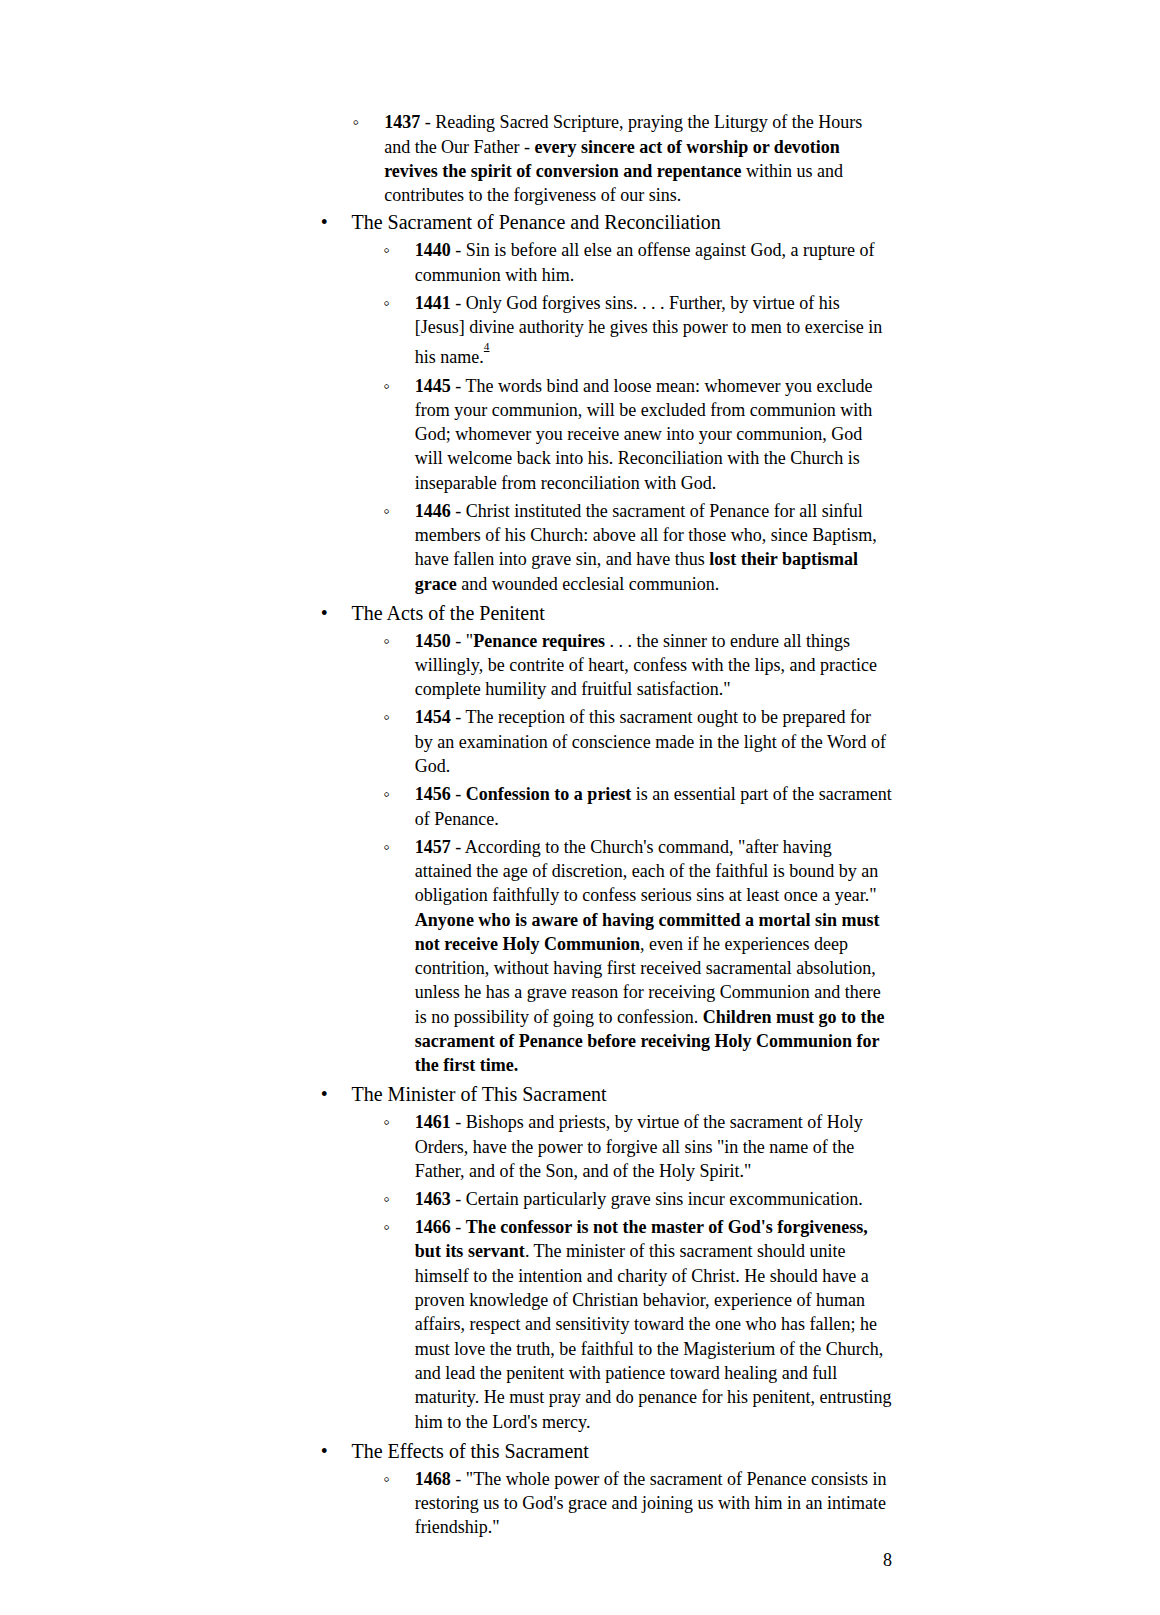1437 - Reading Sacred Scripture, praying the Liturgy of the Hours and the Our Father - every sincere act of worship or devotion revives the spirit of conversion and repentance within us and contributes to the forgiveness of our sins.
The Sacrament of Penance and Reconciliation
1440 - Sin is before all else an offense against God, a rupture of communion with him.
1441 - Only God forgives sins. . . . Further, by virtue of his [Jesus] divine authority he gives this power to men to exercise in his name.4
1445 - The words bind and loose mean: whomever you exclude from your communion, will be excluded from communion with God; whomever you receive anew into your communion, God will welcome back into his. Reconciliation with the Church is inseparable from reconciliation with God.
1446 - Christ instituted the sacrament of Penance for all sinful members of his Church: above all for those who, since Baptism, have fallen into grave sin, and have thus lost their baptismal grace and wounded ecclesial communion.
The Acts of the Penitent
1450 - "Penance requires . . . the sinner to endure all things willingly, be contrite of heart, confess with the lips, and practice complete humility and fruitful satisfaction."
1454 - The reception of this sacrament ought to be prepared for by an examination of conscience made in the light of the Word of God.
1456 - Confession to a priest is an essential part of the sacrament of Penance.
1457 - According to the Church's command, "after having attained the age of discretion, each of the faithful is bound by an obligation faithfully to confess serious sins at least once a year." Anyone who is aware of having committed a mortal sin must not receive Holy Communion, even if he experiences deep contrition, without having first received sacramental absolution, unless he has a grave reason for receiving Communion and there is no possibility of going to confession. Children must go to the sacrament of Penance before receiving Holy Communion for the first time.
The Minister of This Sacrament
1461 - Bishops and priests, by virtue of the sacrament of Holy Orders, have the power to forgive all sins "in the name of the Father, and of the Son, and of the Holy Spirit."
1463 - Certain particularly grave sins incur excommunication.
1466 - The confessor is not the master of God's forgiveness, but its servant. The minister of this sacrament should unite himself to the intention and charity of Christ. He should have a proven knowledge of Christian behavior, experience of human affairs, respect and sensitivity toward the one who has fallen; he must love the truth, be faithful to the Magisterium of the Church, and lead the penitent with patience toward healing and full maturity. He must pray and do penance for his penitent, entrusting him to the Lord's mercy.
The Effects of this Sacrament
1468 - "The whole power of the sacrament of Penance consists in restoring us to God's grace and joining us with him in an intimate friendship."
8